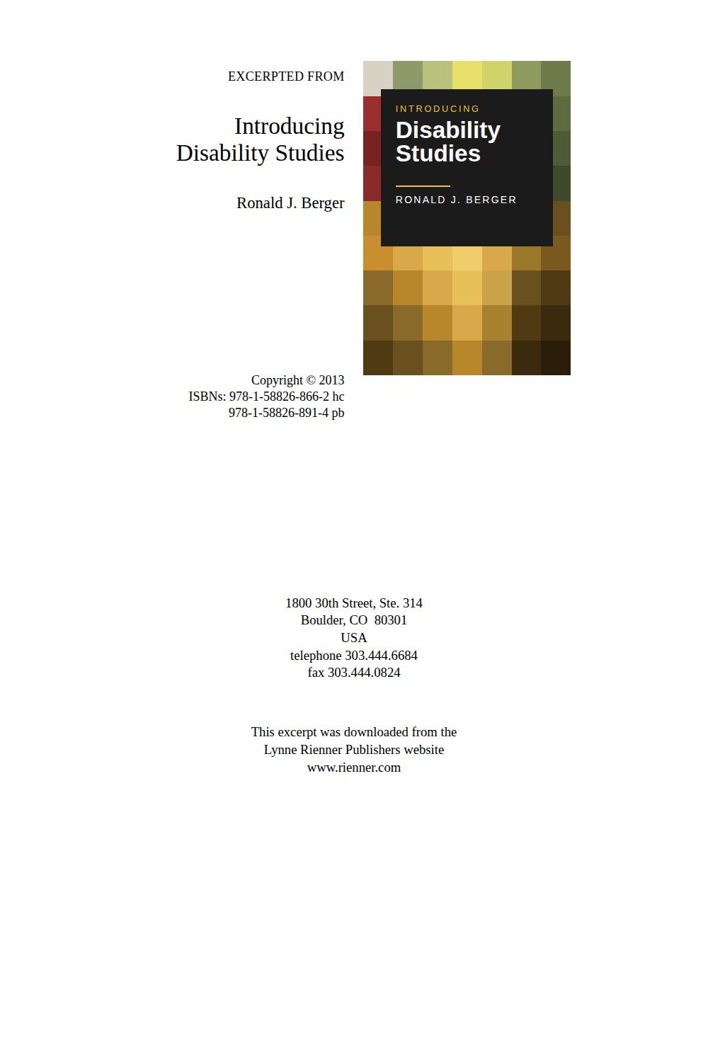EXCERPTED FROM
Introducing
Disability Studies
Ronald J. Berger
Copyright © 2013
ISBNs: 978-1-58826-866-2 hc
978-1-58826-891-4 pb
Introducing
Disability
Studies
Ronald J. Berger
1800 30th Street, Ste. 314
Boulder, CO 80301
USA
telephone 303.444.6684
fax 303.444.0824
This excerpt was downloaded from the
Lynne Rienner Publishers website
www.rienner.com